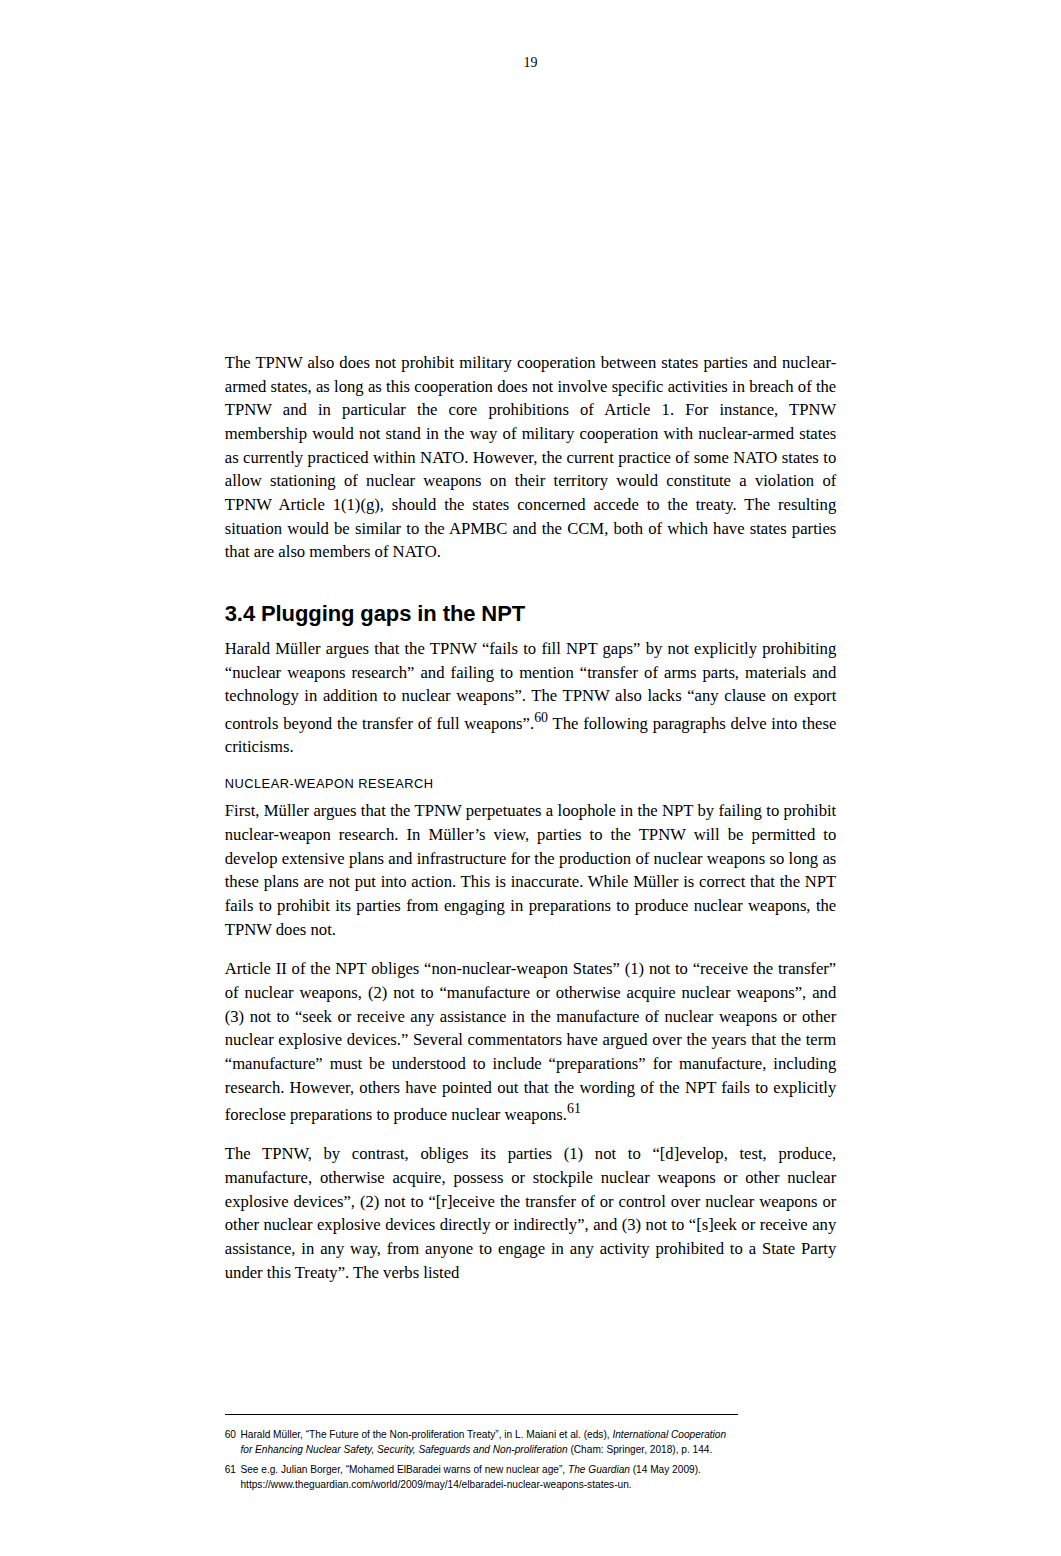19
The TPNW also does not prohibit military cooperation between states parties and nuclear-armed states, as long as this cooperation does not involve specific activities in breach of the TPNW and in particular the core prohibitions of Article 1. For instance, TPNW membership would not stand in the way of military cooperation with nuclear-armed states as currently practiced within NATO. However, the current practice of some NATO states to allow stationing of nuclear weapons on their territory would constitute a violation of TPNW Article 1(1)(g), should the states concerned accede to the treaty. The resulting situation would be similar to the APMBC and the CCM, both of which have states parties that are also members of NATO.
3.4 Plugging gaps in the NPT
Harald Müller argues that the TPNW “fails to fill NPT gaps” by not explicitly prohibiting “nuclear weapons research” and failing to mention “transfer of arms parts, materials and technology in addition to nuclear weapons”. The TPNW also lacks “any clause on export controls beyond the transfer of full weapons”.60 The following paragraphs delve into these criticisms.
NUCLEAR-WEAPON RESEARCH
First, Müller argues that the TPNW perpetuates a loophole in the NPT by failing to prohibit nuclear-weapon research. In Müller’s view, parties to the TPNW will be permitted to develop extensive plans and infrastructure for the production of nuclear weapons so long as these plans are not put into action. This is inaccurate. While Müller is correct that the NPT fails to prohibit its parties from engaging in preparations to produce nuclear weapons, the TPNW does not.
Article II of the NPT obliges “non-nuclear-weapon States” (1) not to “receive the transfer” of nuclear weapons, (2) not to “manufacture or otherwise acquire nuclear weapons”, and (3) not to “seek or receive any assistance in the manufacture of nuclear weapons or other nuclear explosive devices.” Several commentators have argued over the years that the term “manufacture” must be understood to include “preparations” for manufacture, including research. However, others have pointed out that the wording of the NPT fails to explicitly foreclose preparations to produce nuclear weapons.61
The TPNW, by contrast, obliges its parties (1) not to “[d]evelop, test, produce, manufacture, otherwise acquire, possess or stockpile nuclear weapons or other nuclear explosive devices”, (2) not to “[r]eceive the transfer of or control over nuclear weapons or other nuclear explosive devices directly or indirectly”, and (3) not to “[s]eek or receive any assistance, in any way, from anyone to engage in any activity prohibited to a State Party under this Treaty”. The verbs listed
60 Harald Müller, “The Future of the Non-proliferation Treaty”, in L. Maiani et al. (eds), International Cooperation for Enhancing Nuclear Safety, Security, Safeguards and Non-proliferation (Cham: Springer, 2018), p. 144.
61 See e.g. Julian Borger, “Mohamed ElBaradei warns of new nuclear age”, The Guardian (14 May 2009). https://www.theguardian.com/world/2009/may/14/elbaradei-nuclear-weapons-states-un.